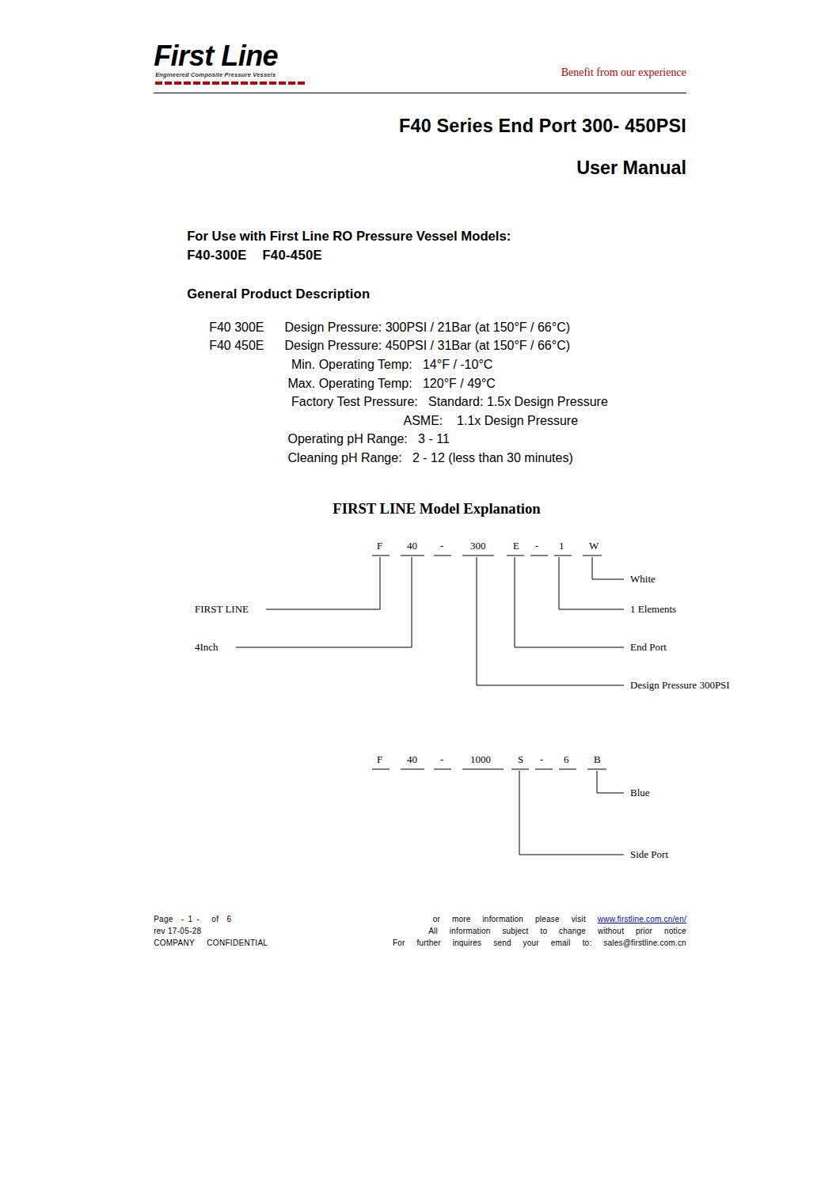First Line
Engineered Composite Pressure Vessels
Benefit from our experience
F40 Series End Port 300- 450PSI
User Manual
For Use with First Line RO Pressure Vessel Models:
F40-300E F40-450E
General Product Description
| F40 300E | Design Pressure: 300PSI / 21Bar (at 150°F / 66°C) |
| F40 450E | Design Pressure: 450PSI / 31Bar (at 150°F / 66°C) |
| | Min. Operating Temp: 14°F / -10°C |
| | Max. Operating Temp: 120°F / 49°C |
| | Factory Test Pressure: Standard: 1.5x Design Pressure |
| | ASME: 1.1x Design Pressure |
| | Operating pH Range: 3 - 11 |
| | Cleaning pH Range: 2 - 12 (less than 30 minutes) |
FIRST LINE Model Explanation
F 40 - 300 E - 1 W FIRST LINE 4Inch White 1 Elements End Port Design Pressure 300PSI F 40 - 1000 S - 6 B Blue Side Port
Page - 1 - of 6
rev 17-05-28
COMPANY CONFIDENTIAL
or more information please visit www.firstline.com.cn/en/
All information subject to change without prior notice
For further inquires send your email to: sales@firstline.com.cn